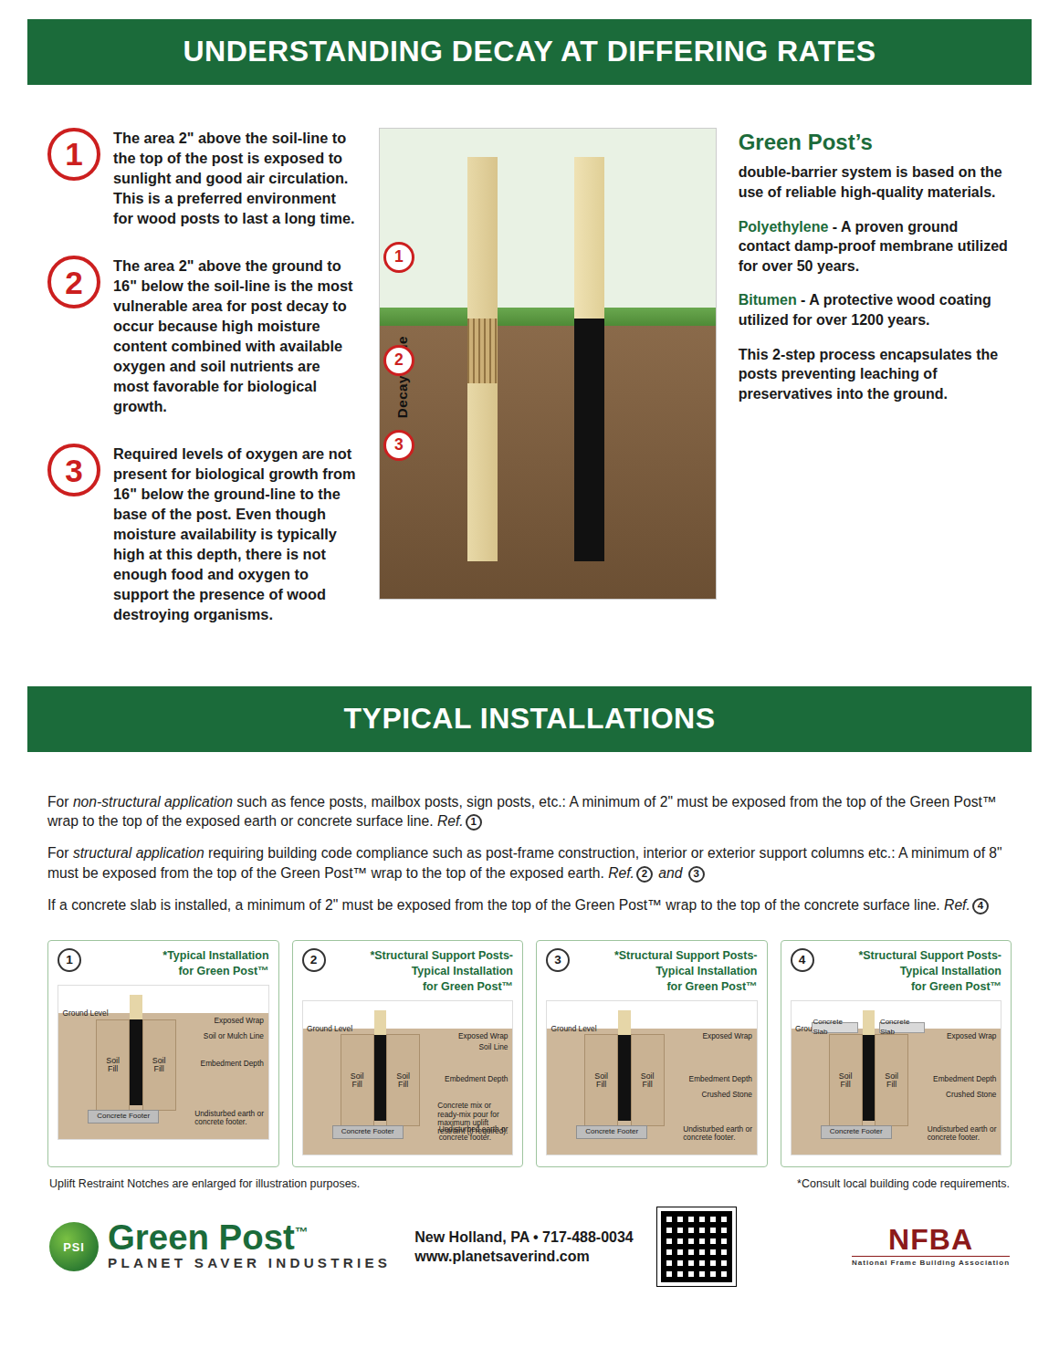Understanding Decay at Differing Rates
1
The area 2" above the soil-line to the top of the post is exposed to sunlight and good air circulation. This is a preferred environment for wood posts to last a long time.
2
The area 2" above the ground to 16" below the soil-line is the most vulnerable area for post decay to occur because high moisture content combined with available oxygen and soil nutrients are most favorable for biological growth.
3
Required levels of oxygen are not present for biological growth from 16" below the ground-line to the base of the post. Even though moisture availability is typically high at this depth, there is not enough food and oxygen to support the presence of wood destroying organisms.
Decay Zone 1 2 3
Green Post’s
double-barrier system is based on the use of reliable high-quality materials.
Polyethylene - A proven ground contact damp-proof membrane utilized for over 50 years.
Bitumen - A protective wood coating utilized for over 1200 years.
This 2-step process encapsulates the posts preventing leaching of preservatives into the ground.
Typical Installations
For non-structural application such as fence posts, mailbox posts, sign posts, etc.: A minimum of 2" must be exposed from the top of the Green Post™ wrap to the top of the exposed earth or concrete surface line. Ref. 1
For structural application requiring building code compliance such as post-frame construction, interior or exterior support columns etc.: A minimum of 8" must be exposed from the top of the Green Post™ wrap to the top of the exposed earth. Ref. 2 and 3
If a concrete slab is installed, a minimum of 2" must be exposed from the top of the Green Post™ wrap to the top of the concrete surface line. Ref. 4
1
*Typical Installation
for Green Post™
Ground Level Exposed Wrap Soil or Mulch Line Embedment Depth
Soil
Fill
Soil
Fill
Concrete Footer
Undisturbed earth or
concrete footer.
2
*Structural Support Posts-
Typical Installation
for Green Post™
Ground Level Exposed Wrap Soil Line Embedment Depth
Soil
Fill
Soil
Fill
Concrete mix or
ready-mix pour for
maximum uplift
restraint (if required).
Concrete Footer
Undisturbed earth or
concrete footer.
3
*Structural Support Posts-
Typical Installation
for Green Post™
Ground Level Exposed Wrap Crushed Stone Embedment Depth
Soil
Fill
Soil
Fill
Concrete Footer
Undisturbed earth or
concrete footer.
4
*Structural Support Posts-
Typical Installation
for Green Post™
Ground Level Exposed Wrap
Concrete Slab
Concrete Slab
Crushed Stone Embedment Depth
Soil
Fill
Soil
Fill
Concrete Footer
Undisturbed earth or
concrete footer.
Uplift Restraint Notches are enlarged for illustration purposes. *Consult local building code requirements.
PSI
Green Post™
Planet Saver Industries
New Holland, PA • 717-488-0034
www.planetsaverind.com
NFBA
National Frame Building Association